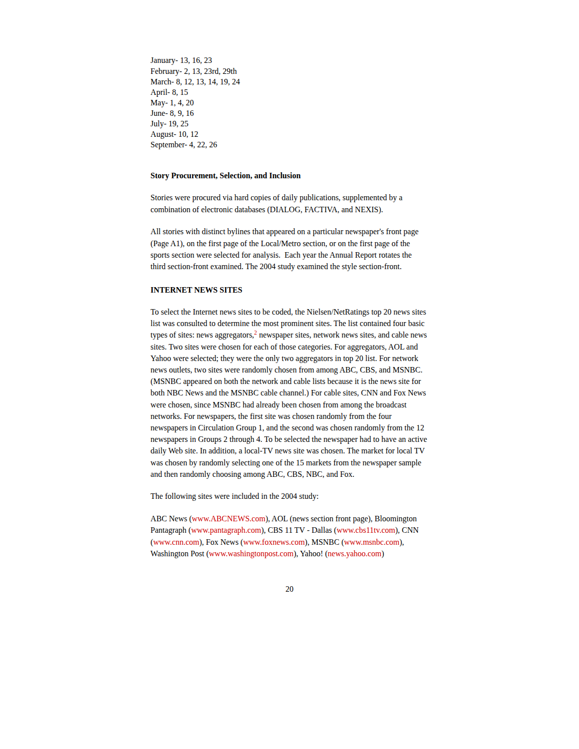January- 13, 16, 23
February- 2, 13, 23rd, 29th
March- 8, 12, 13, 14, 19, 24
April- 8, 15
May- 1, 4, 20
June- 8, 9, 16
July- 19, 25
August- 10, 12
September- 4, 22, 26
Story Procurement, Selection, and Inclusion
Stories were procured via hard copies of daily publications, supplemented by a combination of electronic databases (DIALOG, FACTIVA, and NEXIS).
All stories with distinct bylines that appeared on a particular newspaper's front page (Page A1), on the first page of the Local/Metro section, or on the first page of the sports section were selected for analysis. Each year the Annual Report rotates the third section-front examined. The 2004 study examined the style section-front.
INTERNET NEWS SITES
To select the Internet news sites to be coded, the Nielsen/NetRatings top 20 news sites list was consulted to determine the most prominent sites. The list contained four basic types of sites: news aggregators,2 newspaper sites, network news sites, and cable news sites. Two sites were chosen for each of those categories. For aggregators, AOL and Yahoo were selected; they were the only two aggregators in top 20 list. For network news outlets, two sites were randomly chosen from among ABC, CBS, and MSNBC. (MSNBC appeared on both the network and cable lists because it is the news site for both NBC News and the MSNBC cable channel.) For cable sites, CNN and Fox News were chosen, since MSNBC had already been chosen from among the broadcast networks. For newspapers, the first site was chosen randomly from the four newspapers in Circulation Group 1, and the second was chosen randomly from the 12 newspapers in Groups 2 through 4. To be selected the newspaper had to have an active daily Web site. In addition, a local-TV news site was chosen. The market for local TV was chosen by randomly selecting one of the 15 markets from the newspaper sample and then randomly choosing among ABC, CBS, NBC, and Fox.
The following sites were included in the 2004 study:
ABC News (www.ABCNEWS.com), AOL (news section front page), Bloomington Pantagraph (www.pantagraph.com), CBS 11 TV - Dallas (www.cbs11tv.com), CNN (www.cnn.com), Fox News (www.foxnews.com), MSNBC (www.msnbc.com), Washington Post (www.washingtonpost.com), Yahoo! (news.yahoo.com)
20